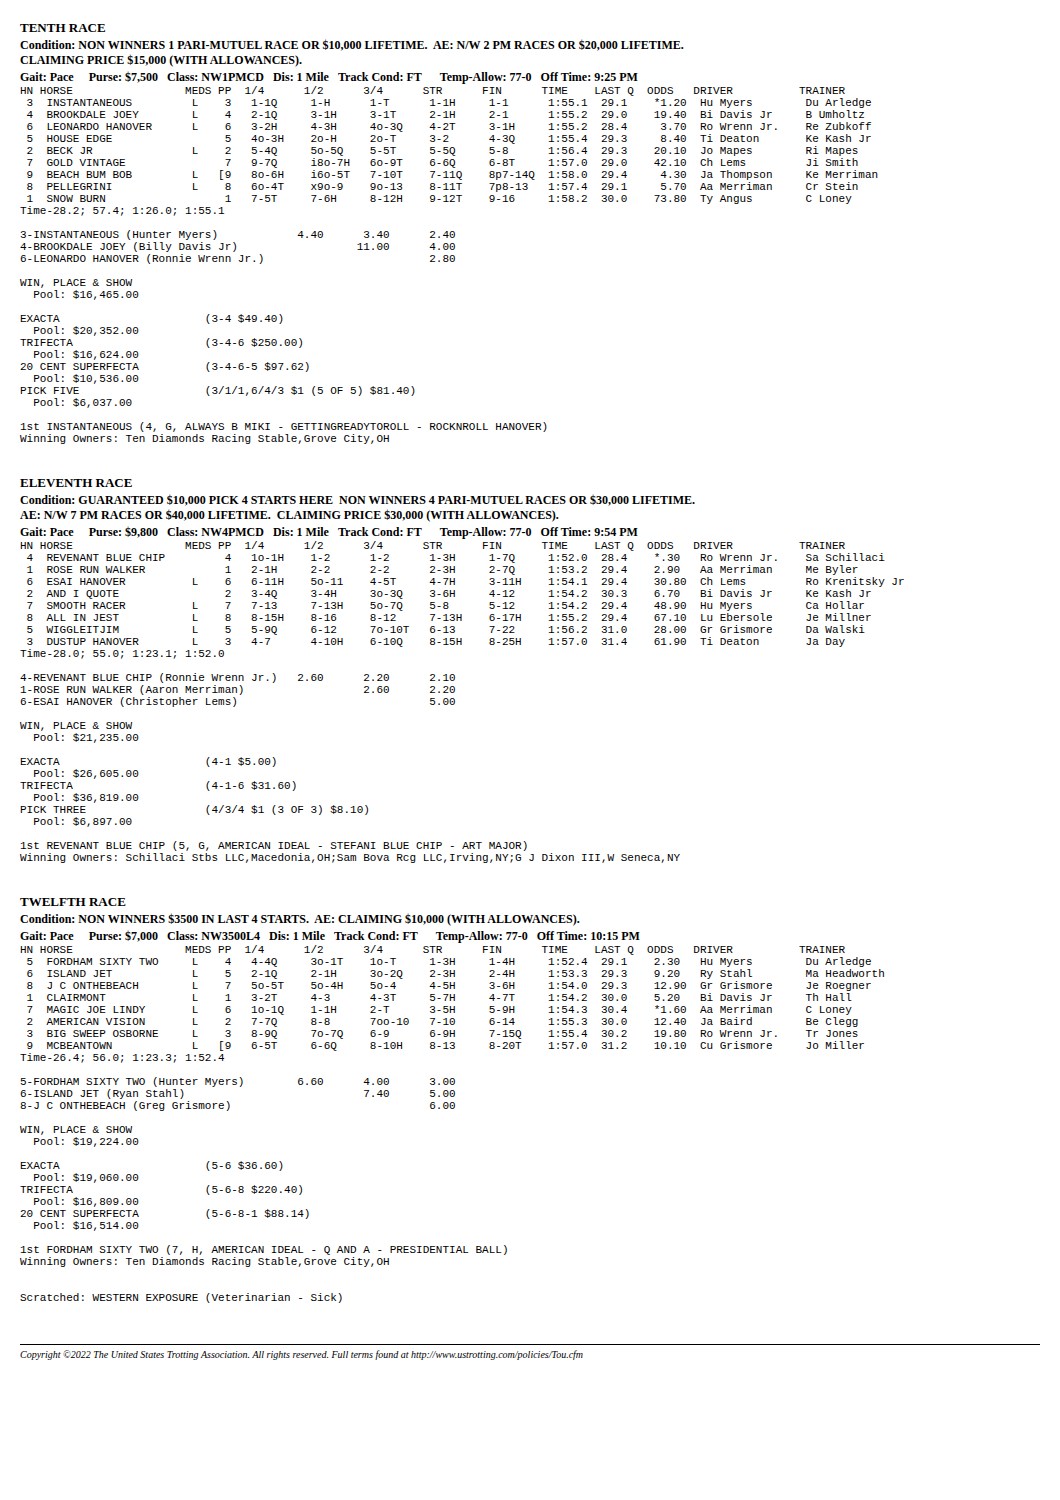TENTH RACE
Condition: NON WINNERS 1 PARI-MUTUEL RACE OR $10,000 LIFETIME. AE: N/W 2 PM RACES OR $20,000 LIFETIME.
CLAIMING PRICE $15,000 (WITH ALLOWANCES).
Gait: Pace Purse: $7,500 Class: NW1PMCD Dis: 1 Mile Track Cond: FT Temp-Allow: 77-0 Off Time: 9:25 PM
HN HORSE                 MEDS PP  1/4      1/2      3/4      STR      FIN      TIME    LAST Q  ODDS   DRIVER          TRAINER
 3  INSTANTANEOUS         L    3   1-1Q     1-H      1-T      1-1H     1-1      1:55.1  29.1    *1.20  Hu Myers        Du Arledge
 4  BROOKDALE JOEY        L    4   2-1Q     3-1H     3-1T     2-1H     2-1      1:55.2  29.0    19.40  Bi Davis Jr     B Umholtz
 6  LEONARDO HANOVER      L    6   3-2H     4-3H     4o-3Q    4-2T     3-1H     1:55.2  28.4     3.70  Ro Wrenn Jr.    Re Zubkoff
 5  HOUSE EDGE                 5   4o-3H    2o-H     2o-T     3-2      4-3Q     1:55.4  29.3     8.40  Ti Deaton       Ke Kash Jr
 2  BECK JR               L    2   5-4Q     5o-5Q    5-5T     5-5Q     5-8      1:56.4  29.3    20.10  Jo Mapes        Ri Mapes
 7  GOLD VINTAGE               7   9-7Q     i8o-7H   6o-9T    6-6Q     6-8T     1:57.0  29.0    42.10  Ch Lems         Ji Smith
 9  BEACH BUM BOB         L   [9   8o-6H    i6o-5T   7-10T    7-11Q    8p7-14Q  1:58.0  29.4     4.30  Ja Thompson     Ke Merriman
 8  PELLEGRINI            L    8   6o-4T    x9o-9    9o-13    8-11T    7p8-13   1:57.4  29.1     5.70  Aa Merriman     Cr Stein
 1  SNOW BURN                  1   7-5T     7-6H     8-12H    9-12T    9-16     1:58.2  30.0    73.80  Ty Angus        C Loney
Time-28.2; 57.4; 1:26.0; 1:55.1

3-INSTANTANEOUS (Hunter Myers)            4.40      3.40      2.40
4-BROOKDALE JOEY (Billy Davis Jr)                  11.00      4.00
6-LEONARDO HANOVER (Ronnie Wrenn Jr.)                         2.80

WIN, PLACE & SHOW
  Pool: $16,465.00

EXACTA                      (3-4 $49.40)
  Pool: $20,352.00
TRIFECTA                    (3-4-6 $250.00)
  Pool: $16,624.00
20 CENT SUPERFECTA          (3-4-6-5 $97.62)
  Pool: $10,536.00
PICK FIVE                   (3/1/1,6/4/3 $1 (5 OF 5) $81.40)
  Pool: $6,037.00

1st INSTANTANEOUS (4, G, ALWAYS B MIKI - GETTINGREADYTOROLL - ROCKNROLL HANOVER)
Winning Owners: Ten Diamonds Racing Stable,Grove City,OH
ELEVENTH RACE
Condition: GUARANTEED $10,000 PICK 4 STARTS HERE NON WINNERS 4 PARI-MUTUEL RACES OR $30,000 LIFETIME.
AE: N/W 7 PM RACES OR $40,000 LIFETIME. CLAIMING PRICE $30,000 (WITH ALLOWANCES).
Gait: Pace Purse: $9,800 Class: NW4PMCD Dis: 1 Mile Track Cond: FT Temp-Allow: 77-0 Off Time: 9:54 PM
HN HORSE                 MEDS PP  1/4      1/2      3/4      STR      FIN      TIME    LAST Q  ODDS   DRIVER          TRAINER
 4  REVENANT BLUE CHIP         4   1o-1H    1-2      1-2      1-3H     1-7Q     1:52.0  28.4    *.30   Ro Wrenn Jr.    Sa Schillaci
 1  ROSE RUN WALKER            1   2-1H     2-2      2-2      2-3H     2-7Q     1:53.2  29.4    2.90   Aa Merriman     Me Byler
 6  ESAI HANOVER          L    6   6-11H    5o-11    4-5T     4-7H     3-11H    1:54.1  29.4    30.80  Ch Lems         Ro Krenitsky Jr
 2  AND I QUOTE                2   3-4Q     3-4H     3o-3Q    3-6H     4-12     1:54.2  30.3    6.70   Bi Davis Jr     Ke Kash Jr
 7  SMOOTH RACER          L    7   7-13     7-13H    5o-7Q    5-8      5-12     1:54.2  29.4    48.90  Hu Myers        Ca Hollar
 8  ALL IN JEST           L    8   8-15H    8-16     8-12     7-13H    6-17H    1:55.2  29.4    67.10  Lu Ebersole     Je Millner
 5  WIGGLEITJIM           L    5   5-9Q     6-12     7o-10T   6-13     7-22     1:56.2  31.0    28.00  Gr Grismore     Da Walski
 3  DUSTUP HANOVER        L    3   4-7      4-10H    6-10Q    8-15H    8-25H    1:57.0  31.4    61.90  Ti Deaton       Ja Day
Time-28.0; 55.0; 1:23.1; 1:52.0

4-REVENANT BLUE CHIP (Ronnie Wrenn Jr.)   2.60      2.20      2.10
1-ROSE RUN WALKER (Aaron Merriman)                  2.60      2.20
6-ESAI HANOVER (Christopher Lems)                             5.00

WIN, PLACE & SHOW
  Pool: $21,235.00

EXACTA                      (4-1 $5.00)
  Pool: $26,605.00
TRIFECTA                    (4-1-6 $31.60)
  Pool: $36,819.00
PICK THREE                  (4/3/4 $1 (3 OF 3) $8.10)
  Pool: $6,897.00

1st REVENANT BLUE CHIP (5, G, AMERICAN IDEAL - STEFANI BLUE CHIP - ART MAJOR)
Winning Owners: Schillaci Stbs LLC,Macedonia,OH;Sam Bova Rcg LLC,Irving,NY;G J Dixon III,W Seneca,NY
TWELFTH RACE
Condition: NON WINNERS $3500 IN LAST 4 STARTS. AE: CLAIMING $10,000 (WITH ALLOWANCES).
Gait: Pace Purse: $7,000 Class: NW3500L4 Dis: 1 Mile Track Cond: FT Temp-Allow: 77-0 Off Time: 10:15 PM
HN HORSE                 MEDS PP  1/4      1/2      3/4      STR      FIN      TIME    LAST Q  ODDS   DRIVER          TRAINER
 5  FORDHAM SIXTY TWO     L    4   4-4Q     3o-1T    1o-T     1-3H     1-4H     1:52.4  29.1    2.30   Hu Myers        Du Arledge
 6  ISLAND JET            L    5   2-1Q     2-1H     3o-2Q    2-3H     2-4H     1:53.3  29.3    9.20   Ry Stahl        Ma Headworth
 8  J C ONTHEBEACH        L    7   5o-5T    5o-4H    5o-4     4-5H     3-6H     1:54.0  29.3    12.90  Gr Grismore     Je Roegner
 1  CLAIRMONT             L    1   3-2T     4-3      4-3T     5-7H     4-7T     1:54.2  30.0    5.20   Bi Davis Jr     Th Hall
 7  MAGIC JOE LINDY       L    6   1o-1Q    1-1H     2-T      3-5H     5-9H     1:54.3  30.4    *1.60  Aa Merriman     C Loney
 2  AMERICAN VISION       L    2   7-7Q     8-8      7oo-10   7-10     6-14     1:55.3  30.0    12.40  Ja Baird        Be Clegg
 3  BIG SWEEP OSBORNE     L    3   8-9Q     7o-7Q    6-9      6-9H     7-15Q    1:55.4  30.2    19.80  Ro Wrenn Jr.    Tr Jones
 9  MCBEANTOWN            L   [9   6-5T     6-6Q     8-10H    8-13     8-20T    1:57.0  31.2    10.10  Cu Grismore     Jo Miller
Time-26.4; 56.0; 1:23.3; 1:52.4

5-FORDHAM SIXTY TWO (Hunter Myers)        6.60      4.00      3.00
6-ISLAND JET (Ryan Stahl)                           7.40      5.00
8-J C ONTHEBEACH (Greg Grismore)                              6.00

WIN, PLACE & SHOW
  Pool: $19,224.00

EXACTA                      (5-6 $36.60)
  Pool: $19,060.00
TRIFECTA                    (5-6-8 $220.40)
  Pool: $16,809.00
20 CENT SUPERFECTA          (5-6-8-1 $88.14)
  Pool: $16,514.00

1st FORDHAM SIXTY TWO (7, H, AMERICAN IDEAL - Q AND A - PRESIDENTIAL BALL)
Winning Owners: Ten Diamonds Racing Stable,Grove City,OH


Scratched: WESTERN EXPOSURE (Veterinarian - Sick)
Copyright ©2022 The United States Trotting Association. All rights reserved. Full terms found at http://www.ustrotting.com/policies/Tou.cfm